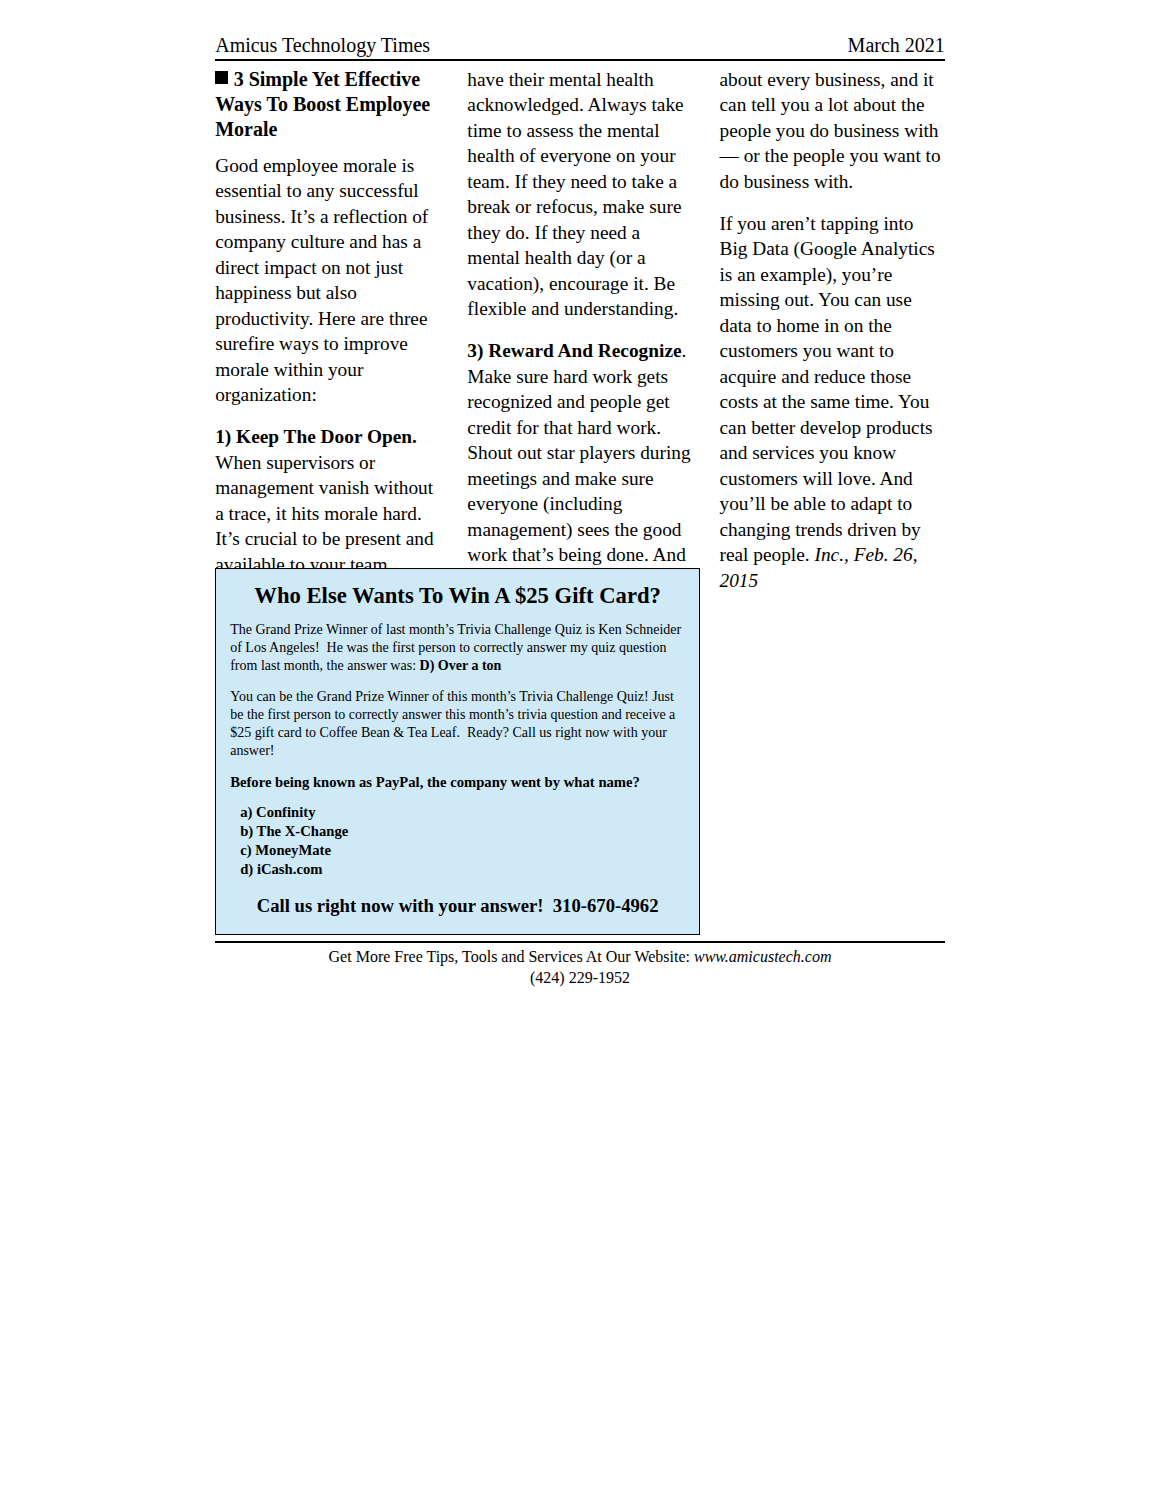Amicus Technology Times
March 2021
3 Simple Yet Effective Ways To Boost Employee Morale
Good employee morale is essential to any successful business. It’s a reflection of company culture and has a direct impact on not just happiness but also productivity. Here are three surefire ways to improve morale within your organization:
1) Keep The Door Open. When supervisors or management vanish without a trace, it hits morale hard. It’s crucial to be present and available to your team. Sometimes it’s as simple as keeping the door open, but it also includes having transparent communication. Keep people looped in, especially when there are good things to report on. On top of that, have regular one-on-one chats with everyone on the team and make sure their needs are being met.
2) Emphasize Mental Health. Everyone should have their mental health acknowledged. Always take time to assess the mental health of everyone on your team. If they need to take a break or refocus, make sure they do. If they need a mental health day (or a vacation), encourage it. Be flexible and understanding.
3) Reward And Recognize. Make sure hard work gets recognized and people get credit for that hard work. Shout out star players during meetings and make sure everyone (including management) sees the good work that’s being done. And don’t hesitate to dole out rewards (lunch, gift cards, etc.) in recognition of that hard work, as well. Inc., Nov. 4, 2020
How Big Data Reveals The Humans Behind Your Users
The Internet is a data mine. From search engines to ad clicks, we can see what people are interested in. Big Data is accessible to just about every business, and it can tell you a lot about the people you do business with — or the people you want to do business with.
If you aren’t tapping into Big Data (Google Analytics is an example), you’re missing out. You can use data to home in on the customers you want to acquire and reduce those costs at the same time. You can better develop products and services you know customers will love. And you’ll be able to adapt to changing trends driven by real people. Inc., Feb. 26, 2015
Who Else Wants To Win A $25 Gift Card?
The Grand Prize Winner of last month’s Trivia Challenge Quiz is Ken Schneider of Los Angeles! He was the first person to correctly answer my quiz question from last month, the answer was: D) Over a ton
You can be the Grand Prize Winner of this month’s Trivia Challenge Quiz! Just be the first person to correctly answer this month’s trivia question and receive a $25 gift card to Coffee Bean & Tea Leaf. Ready? Call us right now with your answer!
Before being known as PayPal, the company went by what name?
a) Confinity
b) The X-Change
c) MoneyMate
d) iCash.com
Call us right now with your answer! 310-670-4962
Get More Free Tips, Tools and Services At Our Website: www.amicustech.com
(424) 229-1952